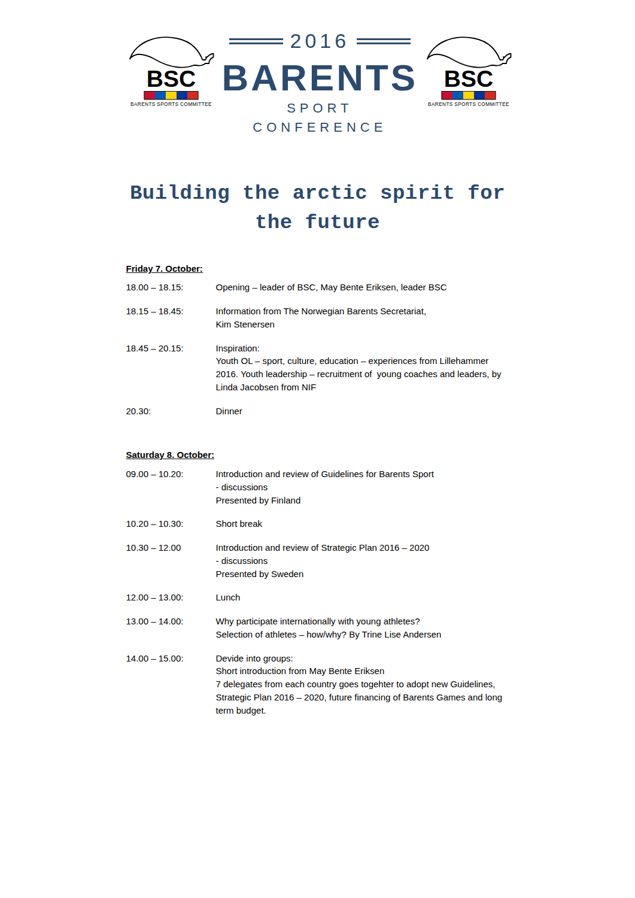Barents Sports Committee logo BSC BARENTS SPORTS COMMITTEE
2016
BARENTS
SPORT CONFERENCE
Barents Sports Committee logo BSC BARENTS SPORTS COMMITTEE
Building the arctic spirit for the future
Friday 7. October:
| 18.00 – 18.15: | Opening – leader of BSC, May Bente Eriksen, leader BSC |
| 18.15 – 18.45: | Information from The Norwegian Barents Secretariat, Kim Stenersen |
| 18.45 – 20.15: | Inspiration: Youth OL – sport, culture, education – experiences from Lillehammer 2016. Youth leadership – recruitment of young coaches and leaders, by Linda Jacobsen from NIF |
| 20.30: | Dinner |
Saturday 8. October:
| 09.00 – 10.20: | Introduction and review of Guidelines for Barents Sport - discussions Presented by Finland |
| 10.20 – 10.30: | Short break |
| 10.30 – 12.00 | Introduction and review of Strategic Plan 2016 – 2020 - discussions Presented by Sweden |
| 12.00 – 13.00: | Lunch |
| 13.00 – 14.00: | Why participate internationally with young athletes? Selection of athletes – how/why? By Trine Lise Andersen |
| 14.00 – 15.00: | Devide into groups: Short introduction from May Bente Eriksen 7 delegates from each country goes togehter to adopt new Guidelines, Strategic Plan 2016 – 2020, future financing of Barents Games and long term budget. |